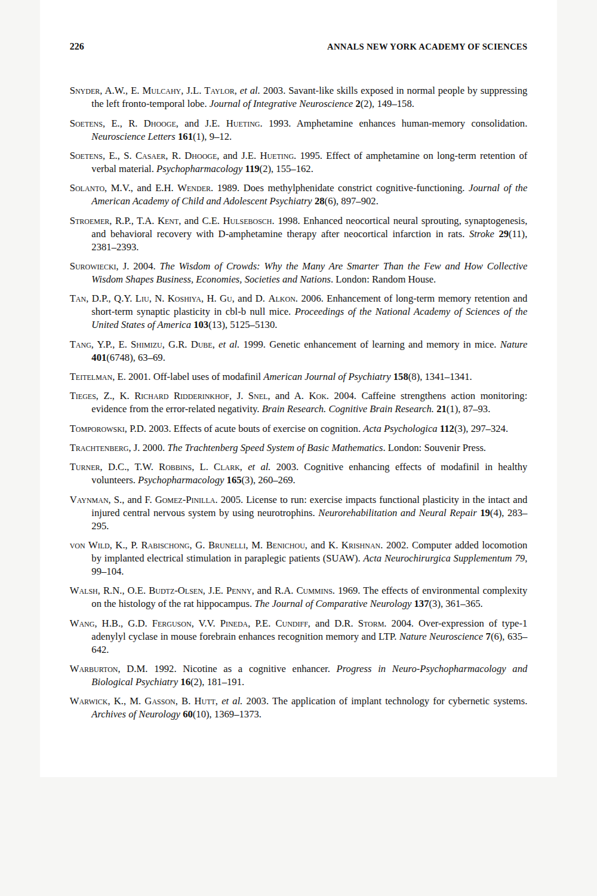226 ANNALS NEW YORK ACADEMY OF SCIENCES
Snyder, A.W., E. Mulcahy, J.L. Taylor, et al. 2003. Savant-like skills exposed in normal people by suppressing the left fronto-temporal lobe. Journal of Integrative Neuroscience 2(2), 149–158.
Soetens, E., R. Dhooge, and J.E. Hueting. 1993. Amphetamine enhances human-memory consolidation. Neuroscience Letters 161(1), 9–12.
Soetens, E., S. Casaer, R. Dhooge, and J.E. Hueting. 1995. Effect of amphetamine on long-term retention of verbal material. Psychopharmacology 119(2), 155–162.
Solanto, M.V., and E.H. Wender. 1989. Does methylphenidate constrict cognitive-functioning. Journal of the American Academy of Child and Adolescent Psychiatry 28(6), 897–902.
Stroemer, R.P., T.A. Kent, and C.E. Hulsebosch. 1998. Enhanced neocortical neural sprouting, synaptogenesis, and behavioral recovery with D-amphetamine therapy after neocortical infarction in rats. Stroke 29(11), 2381–2393.
Surowiecki, J. 2004. The Wisdom of Crowds: Why the Many Are Smarter Than the Few and How Collective Wisdom Shapes Business, Economies, Societies and Nations. London: Random House.
Tan, D.P., Q.Y. Liu, N. Koshiya, H. Gu, and D. Alkon. 2006. Enhancement of long-term memory retention and short-term synaptic plasticity in cbl-b null mice. Proceedings of the National Academy of Sciences of the United States of America 103(13), 5125–5130.
Tang, Y.P., E. Shimizu, G.R. Dube, et al. 1999. Genetic enhancement of learning and memory in mice. Nature 401(6748), 63–69.
Teitelman, E. 2001. Off-label uses of modafinil American Journal of Psychiatry 158(8), 1341–1341.
Tieges, Z., K. Richard Ridderinkhof, J. Snel, and A. Kok. 2004. Caffeine strengthens action monitoring: evidence from the error-related negativity. Brain Research. Cognitive Brain Research. 21(1), 87–93.
Tomporowski, P.D. 2003. Effects of acute bouts of exercise on cognition. Acta Psychologica 112(3), 297–324.
Trachtenberg, J. 2000. The Trachtenberg Speed System of Basic Mathematics. London: Souvenir Press.
Turner, D.C., T.W. Robbins, L. Clark, et al. 2003. Cognitive enhancing effects of modafinil in healthy volunteers. Psychopharmacology 165(3), 260–269.
Vaynman, S., and F. Gomez-Pinilla. 2005. License to run: exercise impacts functional plasticity in the intact and injured central nervous system by using neurotrophins. Neurorehabilitation and Neural Repair 19(4), 283–295.
von Wild, K., P. Rabischong, G. Brunelli, M. Benichou, and K. Krishnan. 2002. Computer added locomotion by implanted electrical stimulation in paraplegic patients (SUAW). Acta Neurochirurgica Supplementum 79, 99–104.
Walsh, R.N., O.E. Budtz-Olsen, J.E. Penny, and R.A. Cummins. 1969. The effects of environmental complexity on the histology of the rat hippocampus. The Journal of Comparative Neurology 137(3), 361–365.
Wang, H.B., G.D. Ferguson, V.V. Pineda, P.E. Cundiff, and D.R. Storm. 2004. Over-expression of type-1 adenylyl cyclase in mouse forebrain enhances recognition memory and LTP. Nature Neuroscience 7(6), 635–642.
Warburton, D.M. 1992. Nicotine as a cognitive enhancer. Progress in Neuro-Psychopharmacology and Biological Psychiatry 16(2), 181–191.
Warwick, K., M. Gasson, B. Hutt, et al. 2003. The application of implant technology for cybernetic systems. Archives of Neurology 60(10), 1369–1373.